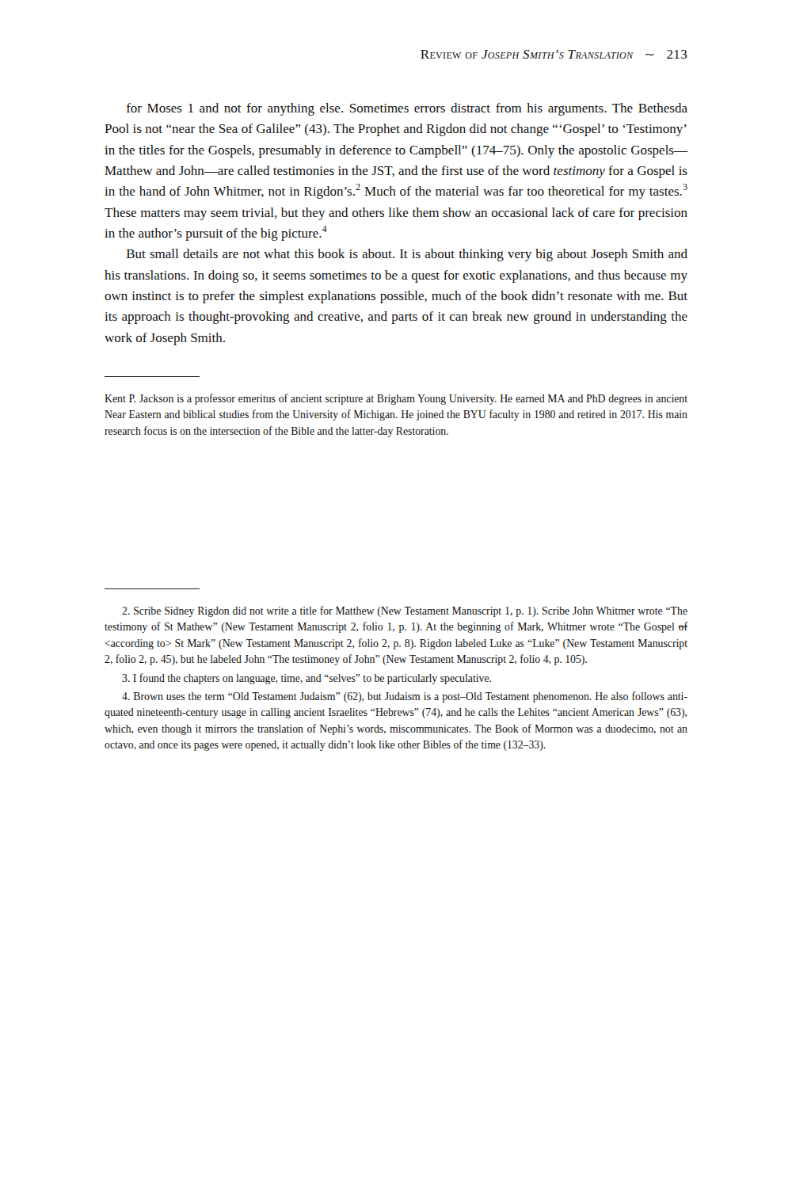Review of Joseph Smith’s Translation ∽ 213
for Moses 1 and not for anything else. Sometimes errors distract from his arguments. The Bethesda Pool is not “near the Sea of Galilee” (43). The Prophet and Rigdon did not change “‘Gospel’ to ‘Testimony’ in the titles for the Gospels, presumably in deference to Campbell” (174–75). Only the apostolic Gospels—Matthew and John—are called testimonies in the JST, and the first use of the word testimony for a Gospel is in the hand of John Whitmer, not in Rigdon’s.2 Much of the material was far too theoretical for my tastes.3 These matters may seem trivial, but they and others like them show an occasional lack of care for precision in the author’s pursuit of the big picture.4
But small details are not what this book is about. It is about thinking very big about Joseph Smith and his translations. In doing so, it seems sometimes to be a quest for exotic explanations, and thus because my own instinct is to prefer the simplest explanations possible, much of the book didn’t resonate with me. But its approach is thought-provoking and creative, and parts of it can break new ground in understanding the work of Joseph Smith.
Kent P. Jackson is a professor emeritus of ancient scripture at Brigham Young University. He earned MA and PhD degrees in ancient Near Eastern and biblical studies from the University of Michigan. He joined the BYU faculty in 1980 and retired in 2017. His main research focus is on the intersection of the Bible and the latter-day Restoration.
2. Scribe Sidney Rigdon did not write a title for Matthew (New Testament Manuscript 1, p. 1). Scribe John Whitmer wrote “The testimony of St Mathew” (New Testament Manuscript 2, folio 1, p. 1). At the beginning of Mark, Whitmer wrote “The Gospel of <according to> St Mark” (New Testament Manuscript 2, folio 2, p. 8). Rigdon labeled Luke as “Luke” (New Testament Manuscript 2, folio 2, p. 45), but he labeled John “The testimoney of John” (New Testament Manuscript 2, folio 4, p. 105).
3. I found the chapters on language, time, and “selves” to be particularly speculative.
4. Brown uses the term “Old Testament Judaism” (62), but Judaism is a post–Old Testament phenomenon. He also follows antiquated nineteenth-century usage in calling ancient Israelites “Hebrews” (74), and he calls the Lehites “ancient American Jews” (63), which, even though it mirrors the translation of Nephi’s words, miscommunicates. The Book of Mormon was a duodecimo, not an octavo, and once its pages were opened, it actually didn’t look like other Bibles of the time (132–33).